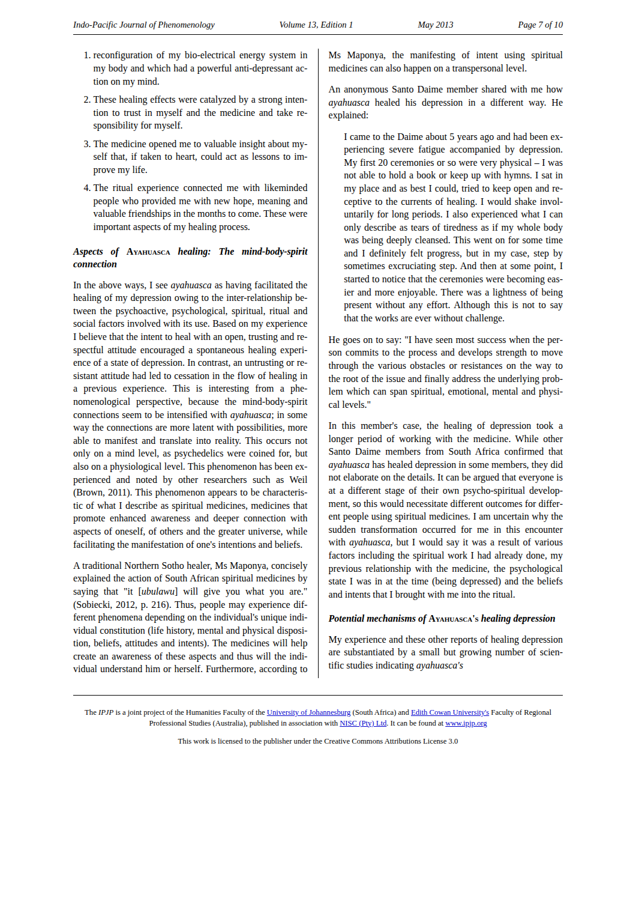Indo-Pacific Journal of Phenomenology Volume 13, Edition 1 May 2013 Page 7 of 10
reconfiguration of my bio-electrical energy system in my body and which had a powerful anti-depressant action on my mind.
These healing effects were catalyzed by a strong intention to trust in myself and the medicine and take responsibility for myself.
The medicine opened me to valuable insight about myself that, if taken to heart, could act as lessons to improve my life.
The ritual experience connected me with likeminded people who provided me with new hope, meaning and valuable friendships in the months to come. These were important aspects of my healing process.
Aspects of Ayahuasca healing: The mind-body-spirit connection
In the above ways, I see ayahuasca as having facilitated the healing of my depression owing to the inter-relationship between the psychoactive, psychological, spiritual, ritual and social factors involved with its use. Based on my experience I believe that the intent to heal with an open, trusting and respectful attitude encouraged a spontaneous healing experience of a state of depression. In contrast, an untrusting or resistant attitude had led to cessation in the flow of healing in a previous experience. This is interesting from a phenomenological perspective, because the mind-body-spirit connections seem to be intensified with ayahuasca; in some way the connections are more latent with possibilities, more able to manifest and translate into reality. This occurs not only on a mind level, as psychedelics were coined for, but also on a physiological level. This phenomenon has been experienced and noted by other researchers such as Weil (Brown, 2011). This phenomenon appears to be characteristic of what I describe as spiritual medicines, medicines that promote enhanced awareness and deeper connection with aspects of oneself, of others and the greater universe, while facilitating the manifestation of one's intentions and beliefs.
A traditional Northern Sotho healer, Ms Maponya, concisely explained the action of South African spiritual medicines by saying that "it [ubulawu] will give you what you are." (Sobiecki, 2012, p. 216). Thus, people may experience different phenomena depending on the individual's unique individual constitution (life history, mental and physical disposition, beliefs, attitudes and intents). The medicines will help create an awareness of these aspects and thus will the individual understand him or herself. Furthermore, according to Ms Maponya, the manifesting of intent using spiritual medicines can also happen on a transpersonal level.
An anonymous Santo Daime member shared with me how ayahuasca healed his depression in a different way. He explained:
I came to the Daime about 5 years ago and had been experiencing severe fatigue accompanied by depression. My first 20 ceremonies or so were very physical – I was not able to hold a book or keep up with hymns. I sat in my place and as best I could, tried to keep open and receptive to the currents of healing. I would shake involuntarily for long periods. I also experienced what I can only describe as tears of tiredness as if my whole body was being deeply cleansed. This went on for some time and I definitely felt progress, but in my case, step by sometimes excruciating step. And then at some point, I started to notice that the ceremonies were becoming easier and more enjoyable. There was a lightness of being present without any effort. Although this is not to say that the works are ever without challenge.
He goes on to say: "I have seen most success when the person commits to the process and develops strength to move through the various obstacles or resistances on the way to the root of the issue and finally address the underlying problem which can span spiritual, emotional, mental and physical levels."
In this member's case, the healing of depression took a longer period of working with the medicine. While other Santo Daime members from South Africa confirmed that ayahuasca has healed depression in some members, they did not elaborate on the details. It can be argued that everyone is at a different stage of their own psycho-spiritual development, so this would necessitate different outcomes for different people using spiritual medicines. I am uncertain why the sudden transformation occurred for me in this encounter with ayahuasca, but I would say it was a result of various factors including the spiritual work I had already done, my previous relationship with the medicine, the psychological state I was in at the time (being depressed) and the beliefs and intents that I brought with me into the ritual.
Potential mechanisms of Ayahuasca's healing depression
My experience and these other reports of healing depression are substantiated by a small but growing number of scientific studies indicating ayahuasca's
The IPJP is a joint project of the Humanities Faculty of the University of Johannesburg (South Africa) and Edith Cowan University's Faculty of Regional Professional Studies (Australia), published in association with NISC (Pty) Ltd. It can be found at www.ipjp.org
This work is licensed to the publisher under the Creative Commons Attributions License 3.0